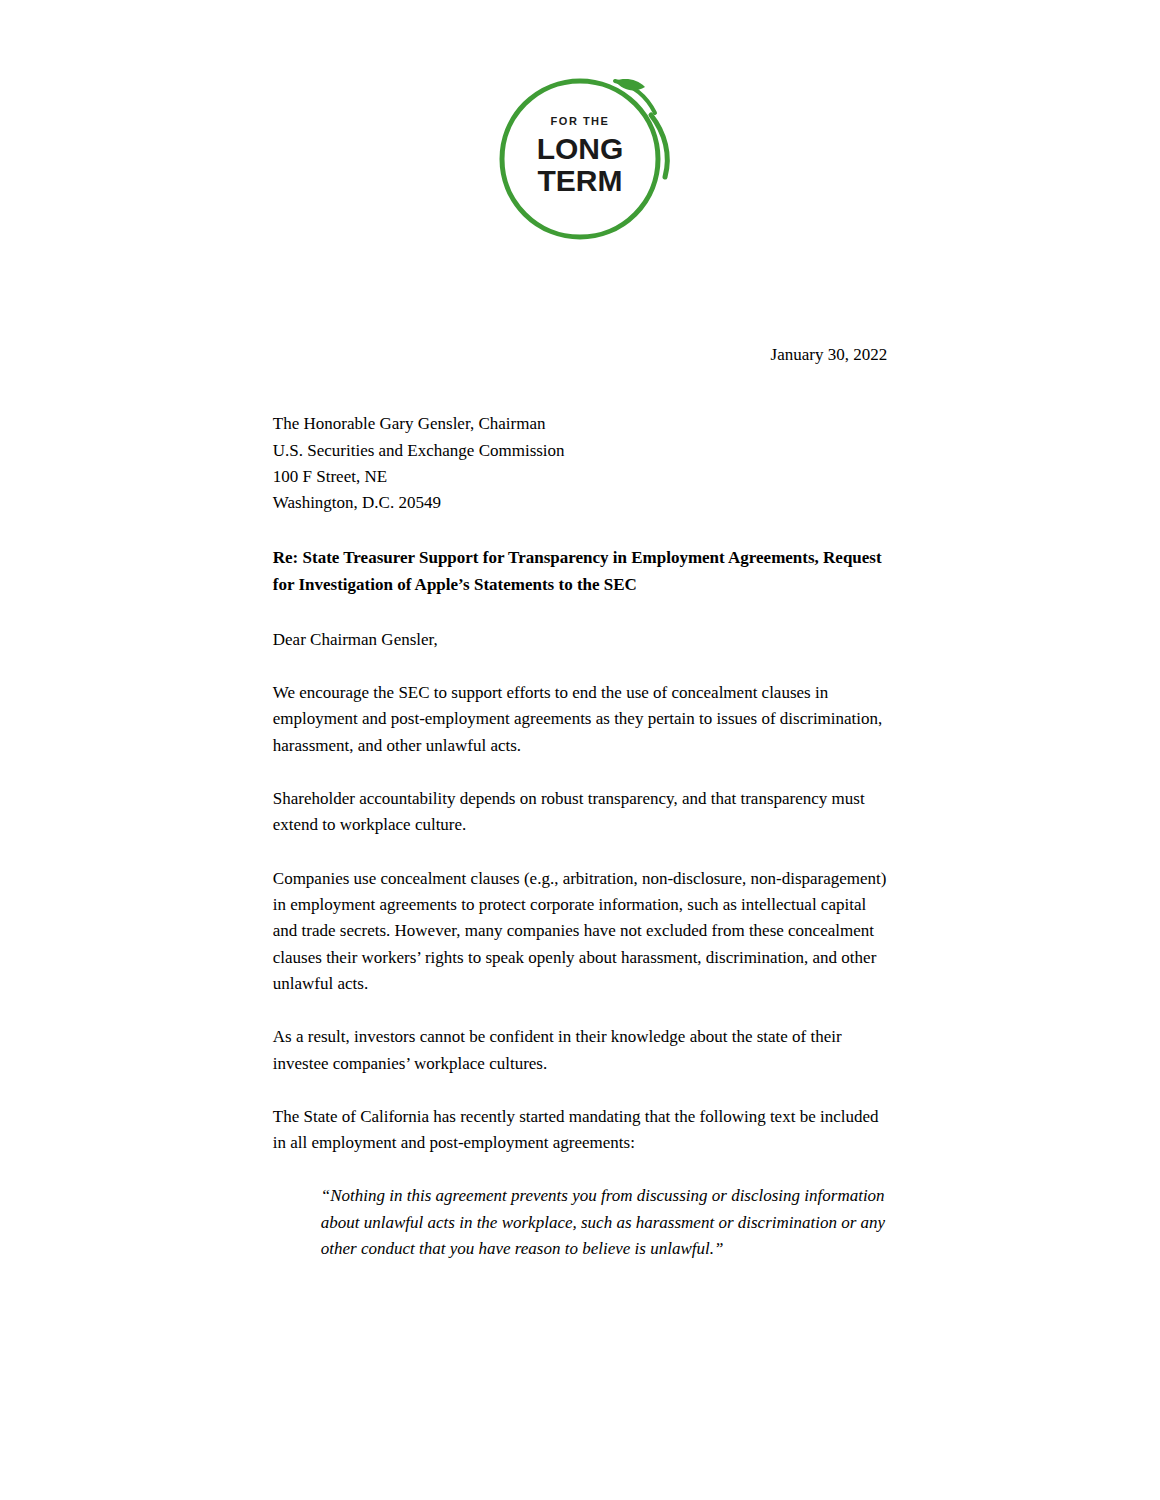For the Long Term FOR THE LONG TERM
January 30, 2022
The Honorable Gary Gensler, Chairman
U.S. Securities and Exchange Commission
100 F Street, NE
Washington, D.C. 20549
Re: State Treasurer Support for Transparency in Employment Agreements, Request for Investigation of Apple’s Statements to the SEC
Dear Chairman Gensler,
We encourage the SEC to support efforts to end the use of concealment clauses in employment and post-employment agreements as they pertain to issues of discrimination, harassment, and other unlawful acts.
Shareholder accountability depends on robust transparency, and that transparency must extend to workplace culture.
Companies use concealment clauses (e.g., arbitration, non-disclosure, non-disparagement) in employment agreements to protect corporate information, such as intellectual capital and trade secrets. However, many companies have not excluded from these concealment clauses their workers’ rights to speak openly about harassment, discrimination, and other unlawful acts.
As a result, investors cannot be confident in their knowledge about the state of their investee companies’ workplace cultures.
The State of California has recently started mandating that the following text be included in all employment and post-employment agreements:
“Nothing in this agreement prevents you from discussing or disclosing information about unlawful acts in the workplace, such as harassment or discrimination or any other conduct that you have reason to believe is unlawful.”